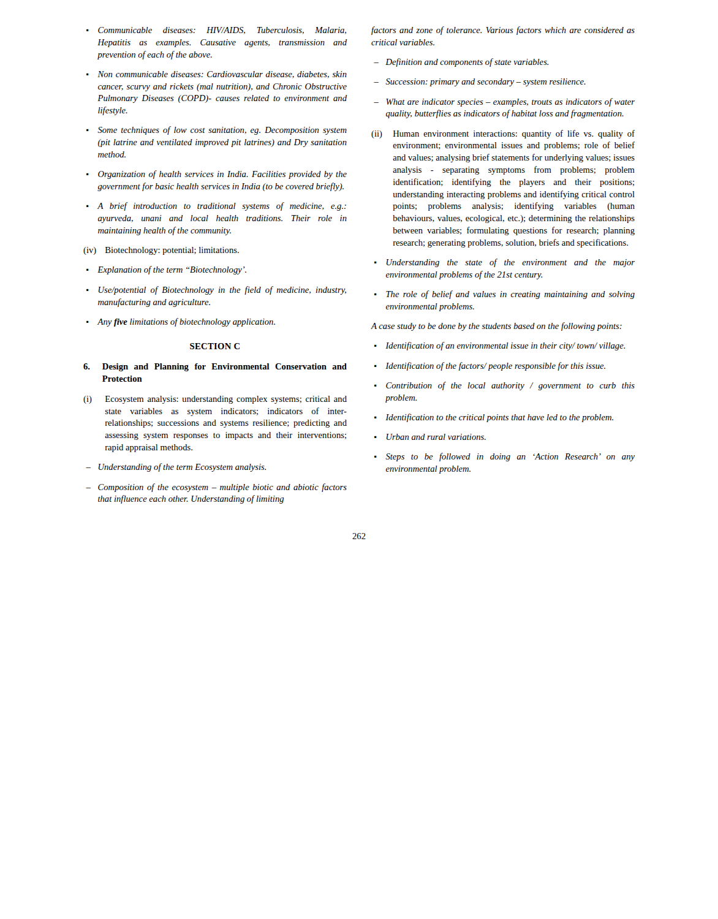Communicable diseases: HIV/AIDS, Tuberculosis, Malaria, Hepatitis as examples. Causative agents, transmission and prevention of each of the above.
Non communicable diseases: Cardiovascular disease, diabetes, skin cancer, scurvy and rickets (mal nutrition), and Chronic Obstructive Pulmonary Diseases (COPD)- causes related to environment and lifestyle.
Some techniques of low cost sanitation, eg. Decomposition system (pit latrine and ventilated improved pit latrines) and Dry sanitation method.
Organization of health services in India. Facilities provided by the government for basic health services in India (to be covered briefly).
A brief introduction to traditional systems of medicine, e.g.: ayurveda, unani and local health traditions. Their role in maintaining health of the community.
(iv) Biotechnology: potential; limitations.
Explanation of the term “Biotechnology’.
Use/potential of Biotechnology in the field of medicine, industry, manufacturing and agriculture.
Any five limitations of biotechnology application.
SECTION C
6. Design and Planning for Environmental Conservation and Protection
(i) Ecosystem analysis: understanding complex systems; critical and state variables as system indicators; indicators of inter-relationships; successions and systems resilience; predicting and assessing system responses to impacts and their interventions; rapid appraisal methods.
Understanding of the term Ecosystem analysis.
Composition of the ecosystem – multiple biotic and abiotic factors that influence each other. Understanding of limiting
factors and zone of tolerance. Various factors which are considered as critical variables.
Definition and components of state variables.
Succession: primary and secondary – system resilience.
What are indicator species – examples, trouts as indicators of water quality, butterflies as indicators of habitat loss and fragmentation.
(ii) Human environment interactions: quantity of life vs. quality of environment; environmental issues and problems; role of belief and values; analysing brief statements for underlying values; issues analysis - separating symptoms from problems; problem identification; identifying the players and their positions; understanding interacting problems and identifying critical control points; problems analysis; identifying variables (human behaviours, values, ecological, etc.); determining the relationships between variables; formulating questions for research; planning research; generating problems, solution, briefs and specifications.
Understanding the state of the environment and the major environmental problems of the 21st century.
The role of belief and values in creating maintaining and solving environmental problems.
A case study to be done by the students based on the following points:
Identification of an environmental issue in their city/ town/ village.
Identification of the factors/ people responsible for this issue.
Contribution of the local authority / government to curb this problem.
Identification to the critical points that have led to the problem.
Urban and rural variations.
Steps to be followed in doing an ‘Action Research’ on any environmental problem.
262